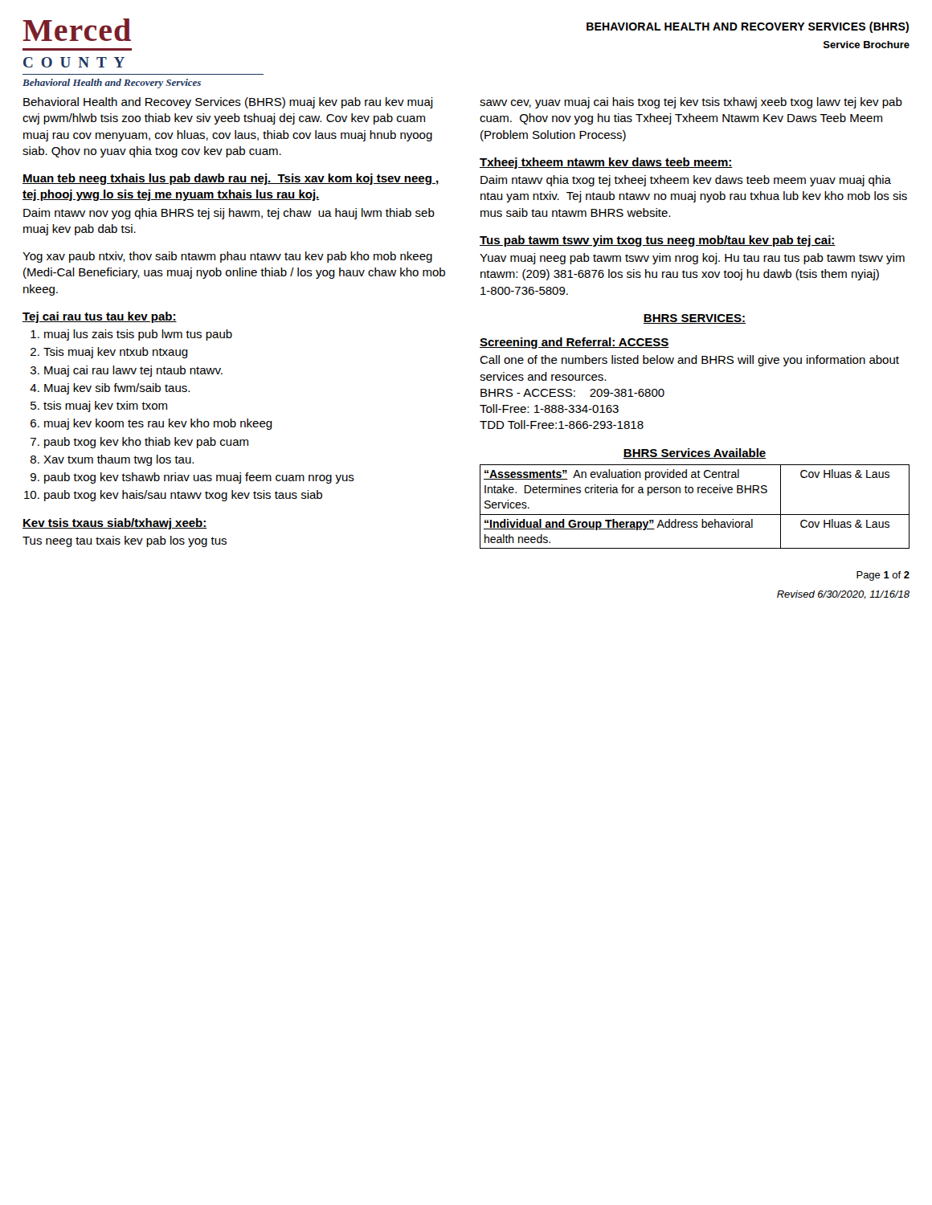Merced
COUNTY
Behavioral Health and Recovery Services
BEHAVIORAL HEALTH AND RECOVERY SERVICES (BHRS)
Service Brochure
Behavioral Health and Recovey Services (BHRS) muaj kev pab rau kev muaj cwj pwm/hlwb tsis zoo thiab kev siv yeeb tshuaj dej caw. Cov kev pab cuam muaj rau cov menyuam, cov hluas, cov laus, thiab cov laus muaj hnub nyoog siab. Qhov no yuav qhia txog cov kev pab cuam.
Muan teb neeg txhais lus pab dawb rau nej. Tsis xav kom koj tsev neeg , tej phooj ywg lo sis tej me nyuam txhais lus rau koj.
Daim ntawv nov yog qhia BHRS tej sij hawm, tej chaw ua hauj lwm thiab seb muaj kev pab dab tsi.
Yog xav paub ntxiv, thov saib ntawm phau ntawv tau kev pab kho mob nkeeg (Medi-Cal Beneficiary, uas muaj nyob online thiab / los yog hauv chaw kho mob nkeeg.
Tej cai rau tus tau kev pab:
muaj lus zais tsis pub lwm tus paub
Tsis muaj kev ntxub ntxaug
Muaj cai rau lawv tej ntaub ntawv.
Muaj kev sib fwm/saib taus.
tsis muaj kev txim txom
muaj kev koom tes rau kev kho mob nkeeg
paub txog kev kho thiab kev pab cuam
Xav txum thaum twg los tau.
paub txog kev tshawb nriav uas muaj feem cuam nrog yus
paub txog kev hais/sau ntawv txog kev tsis taus siab
Kev tsis txaus siab/txhawj xeeb:
Tus neeg tau txais kev pab los yog tus
sawv cev, yuav muaj cai hais txog tej kev tsis txhawj xeeb txog lawv tej kev pab cuam. Qhov nov yog hu tias Txheej Txheem Ntawm Kev Daws Teeb Meem (Problem Solution Process)
Txheej txheem ntawm kev daws teeb meem:
Daim ntawv qhia txog tej txheej txheem kev daws teeb meem yuav muaj qhia ntau yam ntxiv. Tej ntaub ntawv no muaj nyob rau txhua lub kev kho mob los sis mus saib tau ntawm BHRS website.
Tus pab tawm tswv yim txog tus neeg mob/tau kev pab tej cai:
Yuav muaj neeg pab tawm tswv yim nrog koj. Hu tau rau tus pab tawm tswv yim ntawm: (209) 381-6876 los sis hu rau tus xov tooj hu dawb (tsis them nyiaj)
1-800-736-5809.
BHRS SERVICES:
Screening and Referral: ACCESS
Call one of the numbers listed below and BHRS will give you information about services and resources.
BHRS - ACCESS: 209-381-6800
Toll-Free: 1-888-334-0163
TDD Toll-Free:1-866-293-1818
BHRS Services Available
| “Assessments” An evaluation provided at Central Intake. Determines criteria for a person to receive BHRS Services. | Cov Hluas & Laus |
| “Individual and Group Therapy” Address behavioral health needs. | Cov Hluas & Laus |
Page 1 of 2
Revised 6/30/2020, 11/16/18